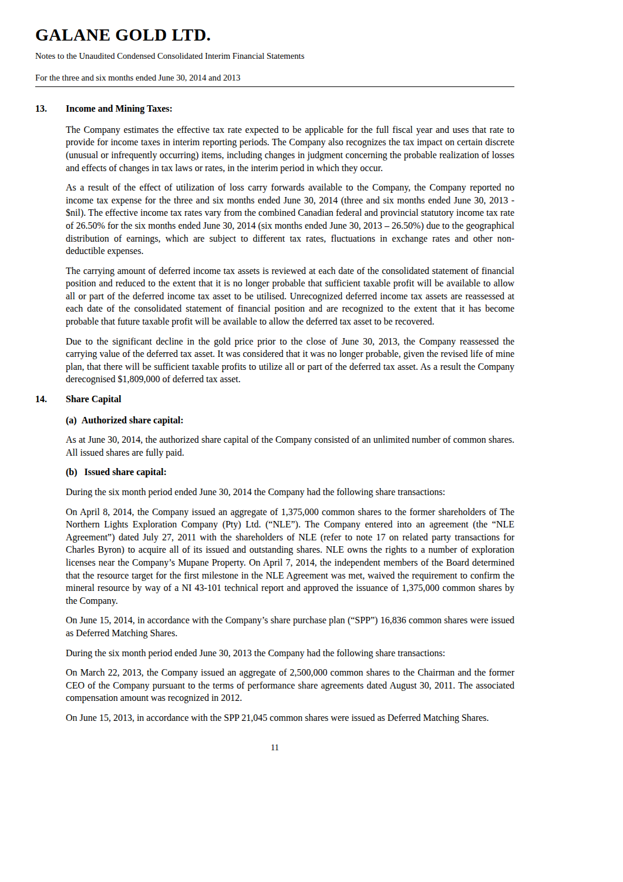GALANE GOLD LTD.
Notes to the Unaudited Condensed Consolidated Interim Financial Statements
For the three and six months ended June 30, 2014 and 2013
13.
Income and Mining Taxes:
The Company estimates the effective tax rate expected to be applicable for the full fiscal year and uses that rate to provide for income taxes in interim reporting periods. The Company also recognizes the tax impact on certain discrete (unusual or infrequently occurring) items, including changes in judgment concerning the probable realization of losses and effects of changes in tax laws or rates, in the interim period in which they occur.
As a result of the effect of utilization of loss carry forwards available to the Company, the Company reported no income tax expense for the three and six months ended June 30, 2014 (three and six months ended June 30, 2013 - $nil). The effective income tax rates vary from the combined Canadian federal and provincial statutory income tax rate of 26.50% for the six months ended June 30, 2014 (six months ended June 30, 2013 – 26.50%) due to the geographical distribution of earnings, which are subject to different tax rates, fluctuations in exchange rates and other non-deductible expenses.
The carrying amount of deferred income tax assets is reviewed at each date of the consolidated statement of financial position and reduced to the extent that it is no longer probable that sufficient taxable profit will be available to allow all or part of the deferred income tax asset to be utilised. Unrecognized deferred income tax assets are reassessed at each date of the consolidated statement of financial position and are recognized to the extent that it has become probable that future taxable profit will be available to allow the deferred tax asset to be recovered.
Due to the significant decline in the gold price prior to the close of June 30, 2013, the Company reassessed the carrying value of the deferred tax asset. It was considered that it was no longer probable, given the revised life of mine plan, that there will be sufficient taxable profits to utilize all or part of the deferred tax asset. As a result the Company derecognised $1,809,000 of deferred tax asset.
14.
Share Capital
(a) Authorized share capital:
As at June 30, 2014, the authorized share capital of the Company consisted of an unlimited number of common shares. All issued shares are fully paid.
(b) Issued share capital:
During the six month period ended June 30, 2014 the Company had the following share transactions:
On April 8, 2014, the Company issued an aggregate of 1,375,000 common shares to the former shareholders of The Northern Lights Exploration Company (Pty) Ltd. (“NLE”). The Company entered into an agreement (the “NLE Agreement”) dated July 27, 2011 with the shareholders of NLE (refer to note 17 on related party transactions for Charles Byron) to acquire all of its issued and outstanding shares. NLE owns the rights to a number of exploration licenses near the Company’s Mupane Property. On April 7, 2014, the independent members of the Board determined that the resource target for the first milestone in the NLE Agreement was met, waived the requirement to confirm the mineral resource by way of a NI 43-101 technical report and approved the issuance of 1,375,000 common shares by the Company.
On June 15, 2014, in accordance with the Company’s share purchase plan (“SPP”) 16,836 common shares were issued as Deferred Matching Shares.
During the six month period ended June 30, 2013 the Company had the following share transactions:
On March 22, 2013, the Company issued an aggregate of 2,500,000 common shares to the Chairman and the former CEO of the Company pursuant to the terms of performance share agreements dated August 30, 2011. The associated compensation amount was recognized in 2012.
On June 15, 2013, in accordance with the SPP 21,045 common shares were issued as Deferred Matching Shares.
11